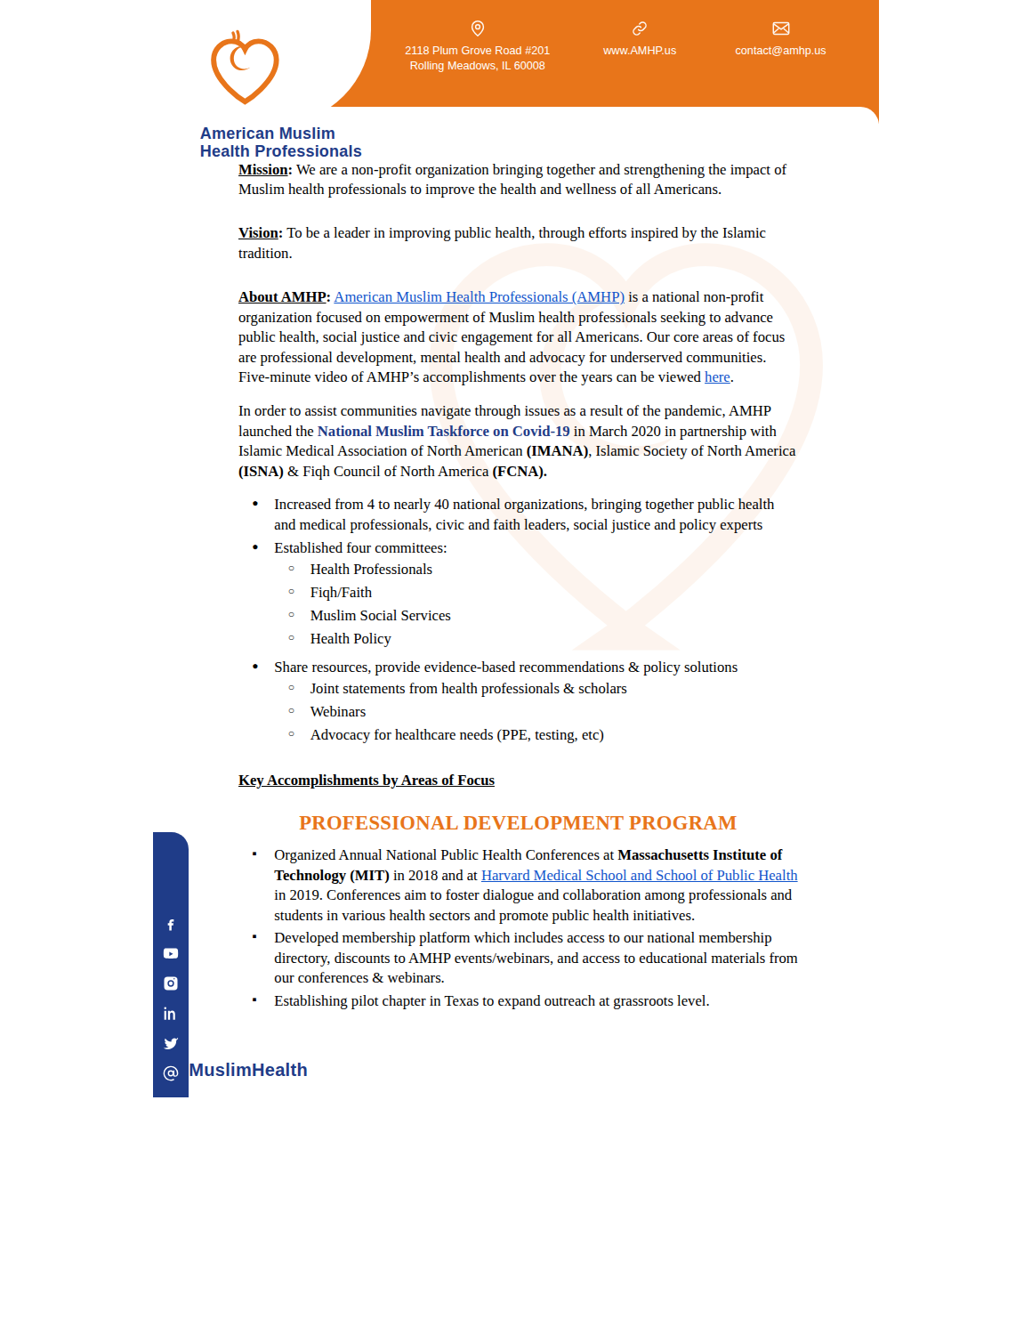2118 Plum Grove Road #201
Rolling Meadows, IL 60008
www.AMHP.us
contact@amhp.us
American Muslim
Health Professionals
Mission: We are a non-profit organization bringing together and strengthening the impact of Muslim health professionals to improve the health and wellness of all Americans.
Vision: To be a leader in improving public health, through efforts inspired by the Islamic tradition.
About AMHP: American Muslim Health Professionals (AMHP) is a national non-profit organization focused on empowerment of Muslim health professionals seeking to advance public health, social justice and civic engagement for all Americans. Our core areas of focus are professional development, mental health and advocacy for underserved communities. Five-minute video of AMHP’s accomplishments over the years can be viewed here.
In order to assist communities navigate through issues as a result of the pandemic, AMHP launched the National Muslim Taskforce on Covid-19 in March 2020 in partnership with Islamic Medical Association of North American (IMANA), Islamic Society of North America (ISNA) & Fiqh Council of North America (FCNA).
Increased from 4 to nearly 40 national organizations, bringing together public health and medical professionals, civic and faith leaders, social justice and policy experts
Established four committees:
Health Professionals
Fiqh/Faith
Muslim Social Services
Health Policy
Share resources, provide evidence-based recommendations & policy solutions
Joint statements from health professionals & scholars
Webinars
Advocacy for healthcare needs (PPE, testing, etc)
Key Accomplishments by Areas of Focus
PROFESSIONAL DEVELOPMENT PROGRAM
Organized Annual National Public Health Conferences at Massachusetts Institute of Technology (MIT) in 2018 and at Harvard Medical School and School of Public Health in 2019. Conferences aim to foster dialogue and collaboration among professionals and students in various health sectors and promote public health initiatives.
Developed membership platform which includes access to our national membership directory, discounts to AMHP events/webinars, and access to educational materials from our conferences & webinars.
Establishing pilot chapter in Texas to expand outreach at grassroots level.
MuslimHealth